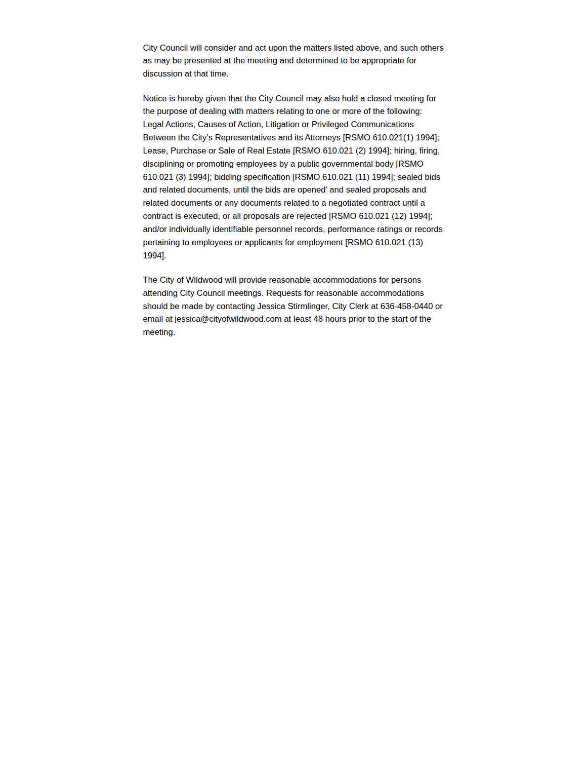City Council will consider and act upon the matters listed above, and such others as may be presented at the meeting and determined to be appropriate for discussion at that time.
Notice is hereby given that the City Council may also hold a closed meeting for the purpose of dealing with matters relating to one or more of the following: Legal Actions, Causes of Action, Litigation or Privileged Communications Between the City’s Representatives and its Attorneys [RSMO 610.021(1) 1994]; Lease, Purchase or Sale of Real Estate [RSMO 610.021 (2) 1994]; hiring, firing, disciplining or promoting employees by a public governmental body [RSMO 610.021 (3) 1994]; bidding specification [RSMO 610.021 (11) 1994]; sealed bids and related documents, until the bids are opened’ and sealed proposals and related documents or any documents related to a negotiated contract until a contract is executed, or all proposals are rejected [RSMO 610.021 (12) 1994]; and/or individually identifiable personnel records, performance ratings or records pertaining to employees or applicants for employment [RSMO 610.021 (13) 1994].
The City of Wildwood will provide reasonable accommodations for persons attending City Council meetings. Requests for reasonable accommodations should be made by contacting Jessica Stirmlinger, City Clerk at 636-458-0440 or email at jessica@cityofwildwood.com at least 48 hours prior to the start of the meeting.